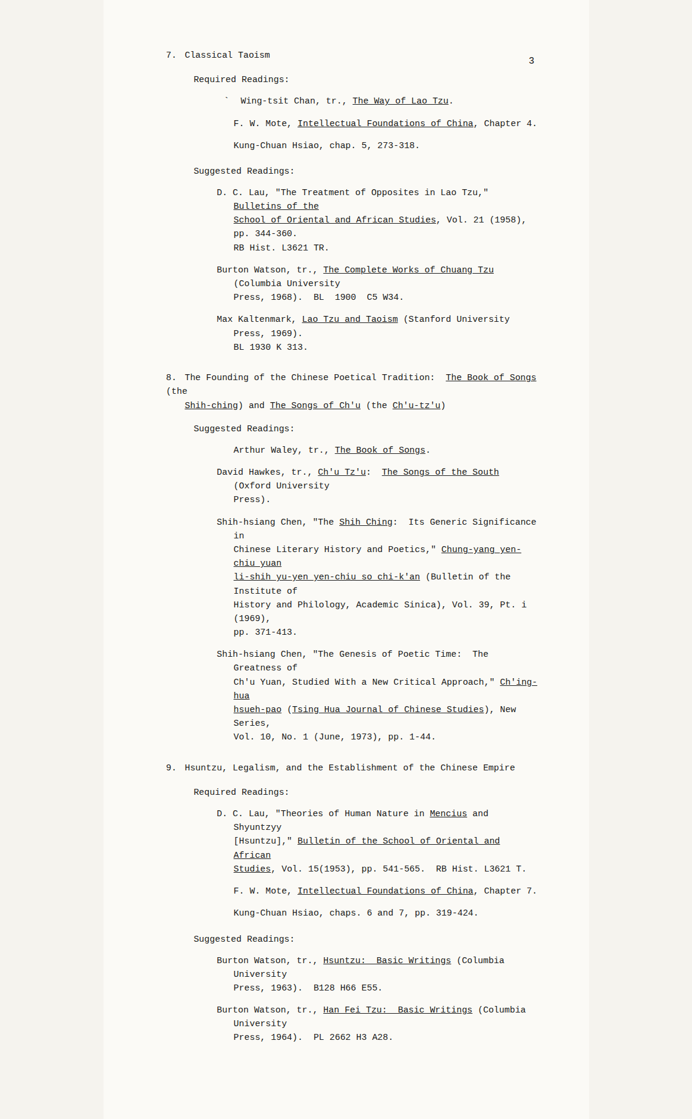3
7. Classical Taoism
Required Readings:
` Wing-tsit Chan, tr., The Way of Lao Tzu.
F. W. Mote, Intellectual Foundations of China, Chapter 4.
Kung-Chuan Hsiao, chap. 5, 273-318.
Suggested Readings:
D. C. Lau, "The Treatment of Opposites in Lao Tzu," Bulletins of the School of Oriental and African Studies, Vol. 21 (1958), pp. 344-360. RB Hist. L3621 TR.
Burton Watson, tr., The Complete Works of Chuang Tzu (Columbia University Press, 1968). BL 1900 C5 W34.
Max Kaltenmark, Lao Tzu and Taoism (Stanford University Press, 1969). BL 1930 K 313.
8. The Founding of the Chinese Poetical Tradition: The Book of Songs (the Shih-ching) and The Songs of Ch'u (the Ch'u-tz'u)
Suggested Readings:
Arthur Waley, tr., The Book of Songs.
David Hawkes, tr., Ch'u Tz'u: The Songs of the South (Oxford University Press).
Shih-hsiang Chen, "The Shih Ching: Its Generic Significance in Chinese Literary History and Poetics," Chung-yang yen-chiu yuan li-shih yu-yen yen-chiu so chi-k'an (Bulletin of the Institute of History and Philology, Academic Sinica), Vol. 39, Pt. i (1969), pp. 371-413.
Shih-hsiang Chen, "The Genesis of Poetic Time: The Greatness of Ch'u Yuan, Studied With a New Critical Approach," Ch'ing-hua hsueh-pao (Tsing Hua Journal of Chinese Studies), New Series, Vol. 10, No. 1 (June, 1973), pp. 1-44.
9. Hsuntzu, Legalism, and the Establishment of the Chinese Empire
Required Readings:
D. C. Lau, "Theories of Human Nature in Mencius and Shyuntzyy [Hsuntzu]," Bulletin of the School of Oriental and African Studies, Vol. 15(1953), pp. 541-565. RB Hist. L3621 T.
F. W. Mote, Intellectual Foundations of China, Chapter 7.
Kung-Chuan Hsiao, chaps. 6 and 7, pp. 319-424.
Suggested Readings:
Burton Watson, tr., Hsuntzu: Basic Writings (Columbia University Press, 1963). B128 H66 E55.
Burton Watson, tr., Han Fei Tzu: Basic Writings (Columbia University Press, 1964). PL 2662 H3 A28.